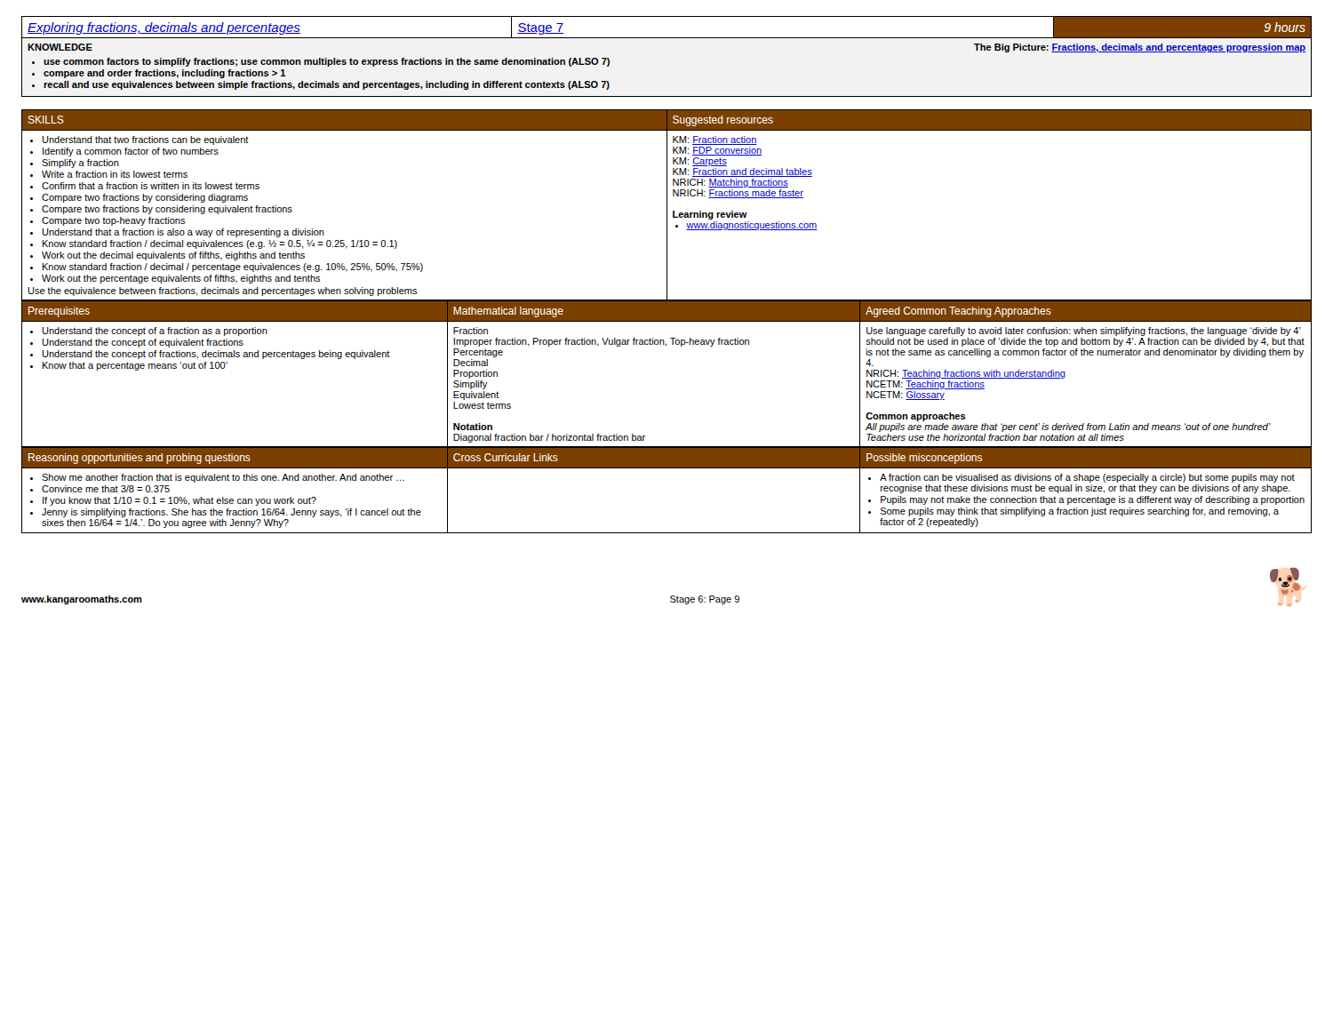| Exploring fractions, decimals and percentages | Stage 7 | 9 hours |
KNOWLEDGE The Big Picture: Fractions, decimals and percentages progression map
use common factors to simplify fractions; use common multiples to express fractions in the same denomination (ALSO 7)
compare and order fractions, including fractions > 1
recall and use equivalences between simple fractions, decimals and percentages, including in different contexts (ALSO 7)
| SKILLS | Suggested resources |
| Understand that two fractions can be equivalent Identify a common factor of two numbers Simplify a fraction Write a fraction in its lowest terms Confirm that a fraction is written in its lowest terms Compare two fractions by considering diagrams Compare two fractions by considering equivalent fractions Compare two top-heavy fractions Understand that a fraction is also a way of representing a division Know standard fraction / decimal equivalences (e.g. ½ = 0.5, ¼ = 0.25, 1/10 = 0.1) Work out the decimal equivalents of fifths, eighths and tenths Know standard fraction / decimal / percentage equivalences (e.g. 10%, 25%, 50%, 75%) Work out the percentage equivalents of fifths, eighths and tenths Use the equivalence between fractions, decimals and percentages when solving problems | KM: Fraction action KM: FDP conversion KM: Carpets KM: Fraction and decimal tables NRICH: Matching fractions NRICH: Fractions made faster Learning review www.diagnosticquestions.com |
| Prerequisites | Mathematical language | Agreed Common Teaching Approaches |
| Understand the concept of a fraction as a proportion Understand the concept of equivalent fractions Understand the concept of fractions, decimals and percentages being equivalent Know that a percentage means ‘out of 100’ | Fraction Improper fraction, Proper fraction, Vulgar fraction, Top-heavy fraction Percentage Decimal Proportion Simplify Equivalent Lowest terms Notation Diagonal fraction bar / horizontal fraction bar | Use language carefully to avoid later confusion: when simplifying fractions, the language ‘divide by 4’ should not be used in place of ‘divide the top and bottom by 4’. A fraction can be divided by 4, but that is not the same as cancelling a common factor of the numerator and denominator by dividing them by 4. NRICH: Teaching fractions with understanding NCETM: Teaching fractions NCETM: Glossary Common approaches All pupils are made aware that ‘per cent’ is derived from Latin and means ‘out of one hundred’ Teachers use the horizontal fraction bar notation at all times |
| Reasoning opportunities and probing questions | Cross Curricular Links | Possible misconceptions |
| Show me another fraction that is equivalent to this one. And another. And another … Convince me that 3/8 = 0.375 If you know that 1/10 = 0.1 = 10%, what else can you work out? Jenny is simplifying fractions. She has the fraction 16/64. Jenny says, ‘if I cancel out the sixes then 16/64 = 1/4.’. Do you agree with Jenny? Why? | | A fraction can be visualised as divisions of a shape (especially a circle) but some pupils may not recognise that these divisions must be equal in size, or that they can be divisions of any shape. Pupils may not make the connection that a percentage is a different way of describing a proportion Some pupils may think that simplifying a fraction just requires searching for, and removing, a factor of 2 (repeatedly) |
www.kangaroomaths.com
Stage 6: Page 9
🐕